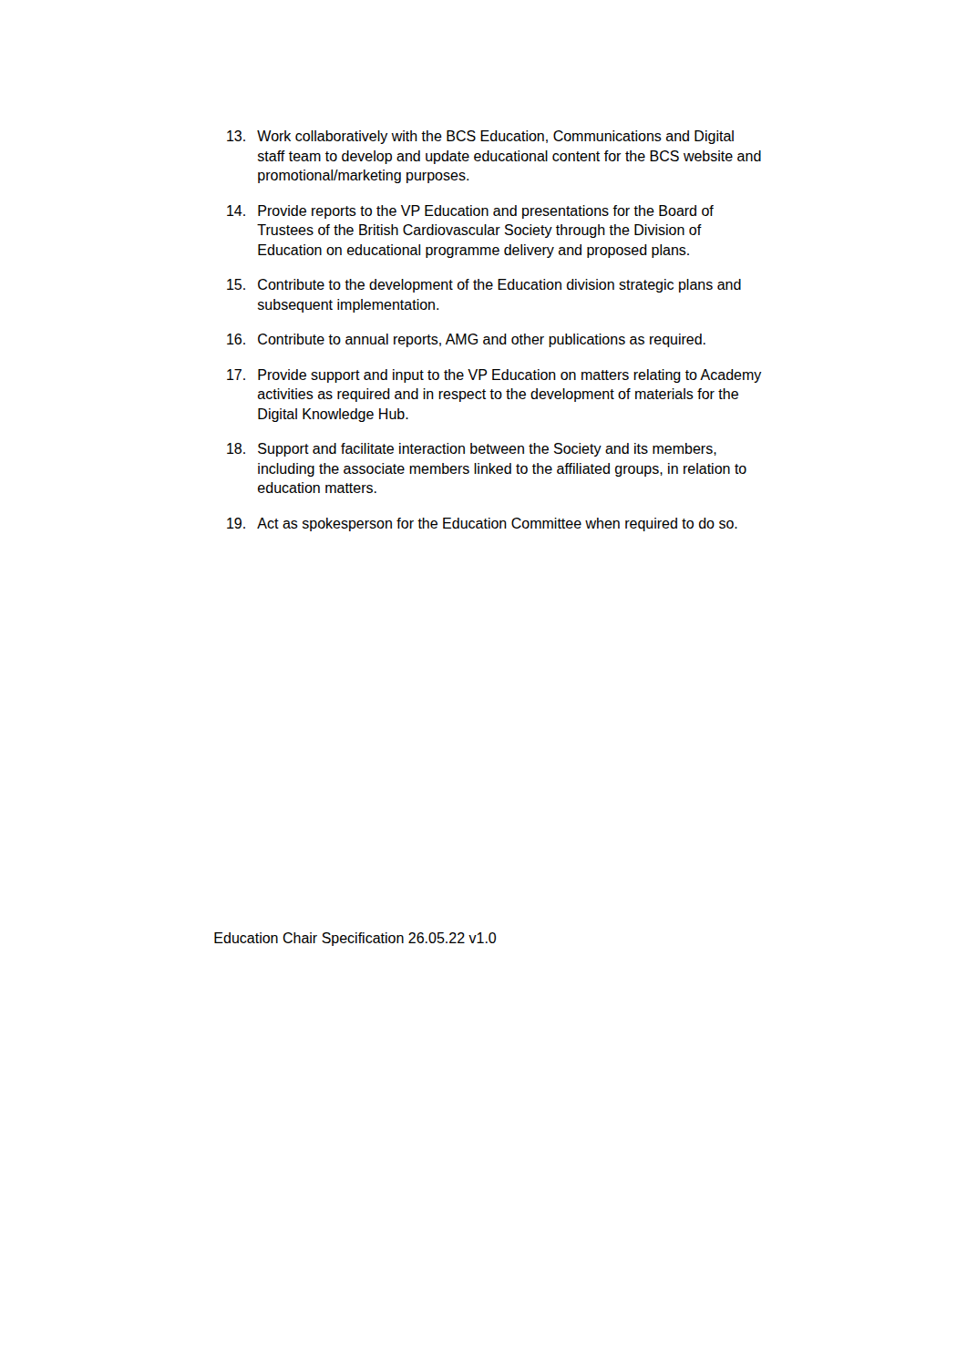Work collaboratively with the BCS Education, Communications and Digital staff team to develop and update educational content for the BCS website and promotional/marketing purposes.
Provide reports to the VP Education and presentations for the Board of Trustees of the British Cardiovascular Society through the Division of Education on educational programme delivery and proposed plans.
Contribute to the development of the Education division strategic plans and subsequent implementation.
Contribute to annual reports, AMG and other publications as required.
Provide support and input to the VP Education on matters relating to Academy activities as required and in respect to the development of materials for the Digital Knowledge Hub.
Support and facilitate interaction between the Society and its members, including the associate members linked to the affiliated groups, in relation to education matters.
Act as spokesperson for the Education Committee when required to do so.
Education Chair Specification 26.05.22 v1.0